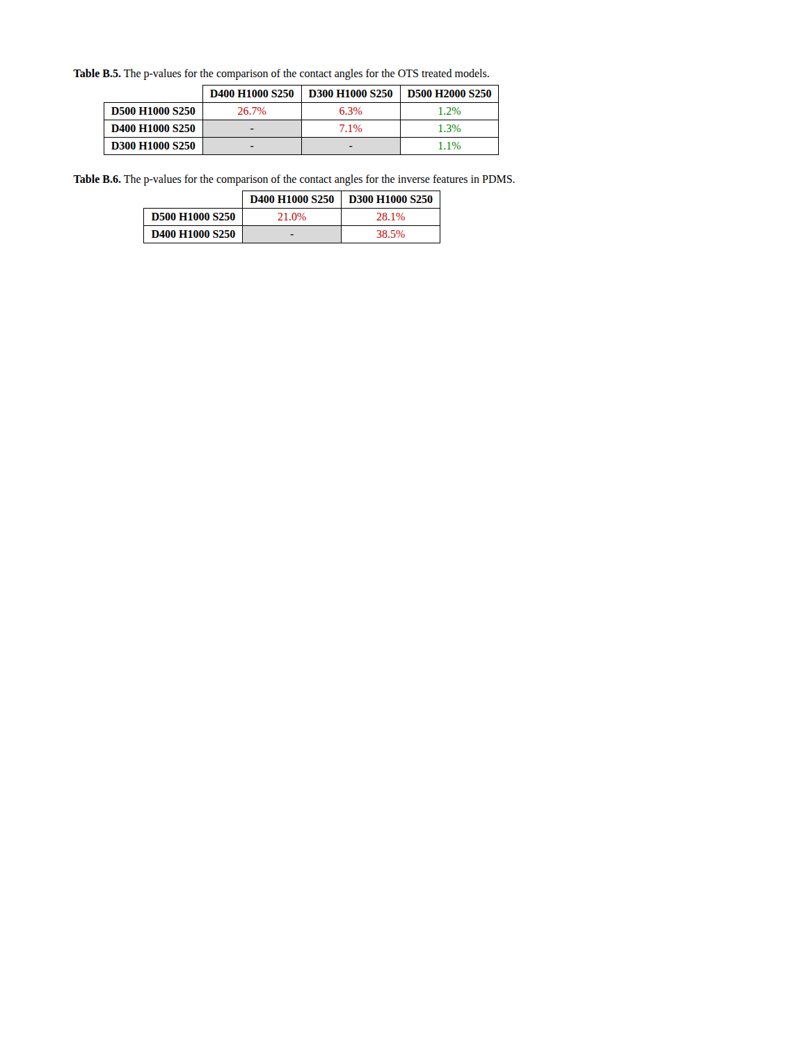Table B.5. The p-values for the comparison of the contact angles for the OTS treated models.
| | D400 H1000 S250 | D300 H1000 S250 | D500 H2000 S250 |
| --- | --- | --- | --- |
| D500 H1000 S250 | 26.7% | 6.3% | 1.2% |
| D400 H1000 S250 | - | 7.1% | 1.3% |
| D300 H1000 S250 | - | - | 1.1% |
Table B.6. The p-values for the comparison of the contact angles for the inverse features in PDMS.
| | D400 H1000 S250 | D300 H1000 S250 |
| --- | --- | --- |
| D500 H1000 S250 | 21.0% | 28.1% |
| D400 H1000 S250 | - | 38.5% |